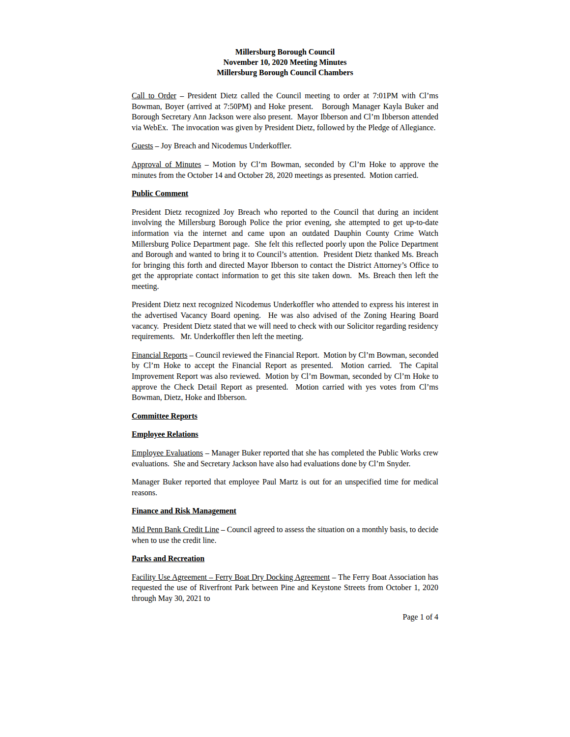Millersburg Borough Council
November 10, 2020 Meeting Minutes
Millersburg Borough Council Chambers
Call to Order – President Dietz called the Council meeting to order at 7:01PM with Cl’ms Bowman, Boyer (arrived at 7:50PM) and Hoke present. Borough Manager Kayla Buker and Borough Secretary Ann Jackson were also present. Mayor Ibberson and Cl’m Ibberson attended via WebEx. The invocation was given by President Dietz, followed by the Pledge of Allegiance.
Guests – Joy Breach and Nicodemus Underkoffler.
Approval of Minutes – Motion by Cl’m Bowman, seconded by Cl’m Hoke to approve the minutes from the October 14 and October 28, 2020 meetings as presented. Motion carried.
Public Comment
President Dietz recognized Joy Breach who reported to the Council that during an incident involving the Millersburg Borough Police the prior evening, she attempted to get up-to-date information via the internet and came upon an outdated Dauphin County Crime Watch Millersburg Police Department page. She felt this reflected poorly upon the Police Department and Borough and wanted to bring it to Council’s attention. President Dietz thanked Ms. Breach for bringing this forth and directed Mayor Ibberson to contact the District Attorney’s Office to get the appropriate contact information to get this site taken down. Ms. Breach then left the meeting.
President Dietz next recognized Nicodemus Underkoffler who attended to express his interest in the advertised Vacancy Board opening. He was also advised of the Zoning Hearing Board vacancy. President Dietz stated that we will need to check with our Solicitor regarding residency requirements. Mr. Underkoffler then left the meeting.
Financial Reports – Council reviewed the Financial Report. Motion by Cl’m Bowman, seconded by Cl’m Hoke to accept the Financial Report as presented. Motion carried. The Capital Improvement Report was also reviewed. Motion by Cl’m Bowman, seconded by Cl’m Hoke to approve the Check Detail Report as presented. Motion carried with yes votes from Cl’ms Bowman, Dietz, Hoke and Ibberson.
Committee Reports
Employee Relations
Employee Evaluations – Manager Buker reported that she has completed the Public Works crew evaluations. She and Secretary Jackson have also had evaluations done by Cl’m Snyder.
Manager Buker reported that employee Paul Martz is out for an unspecified time for medical reasons.
Finance and Risk Management
Mid Penn Bank Credit Line – Council agreed to assess the situation on a monthly basis, to decide when to use the credit line.
Parks and Recreation
Facility Use Agreement – Ferry Boat Dry Docking Agreement – The Ferry Boat Association has requested the use of Riverfront Park between Pine and Keystone Streets from October 1, 2020 through May 30, 2021 to
Page 1 of 4